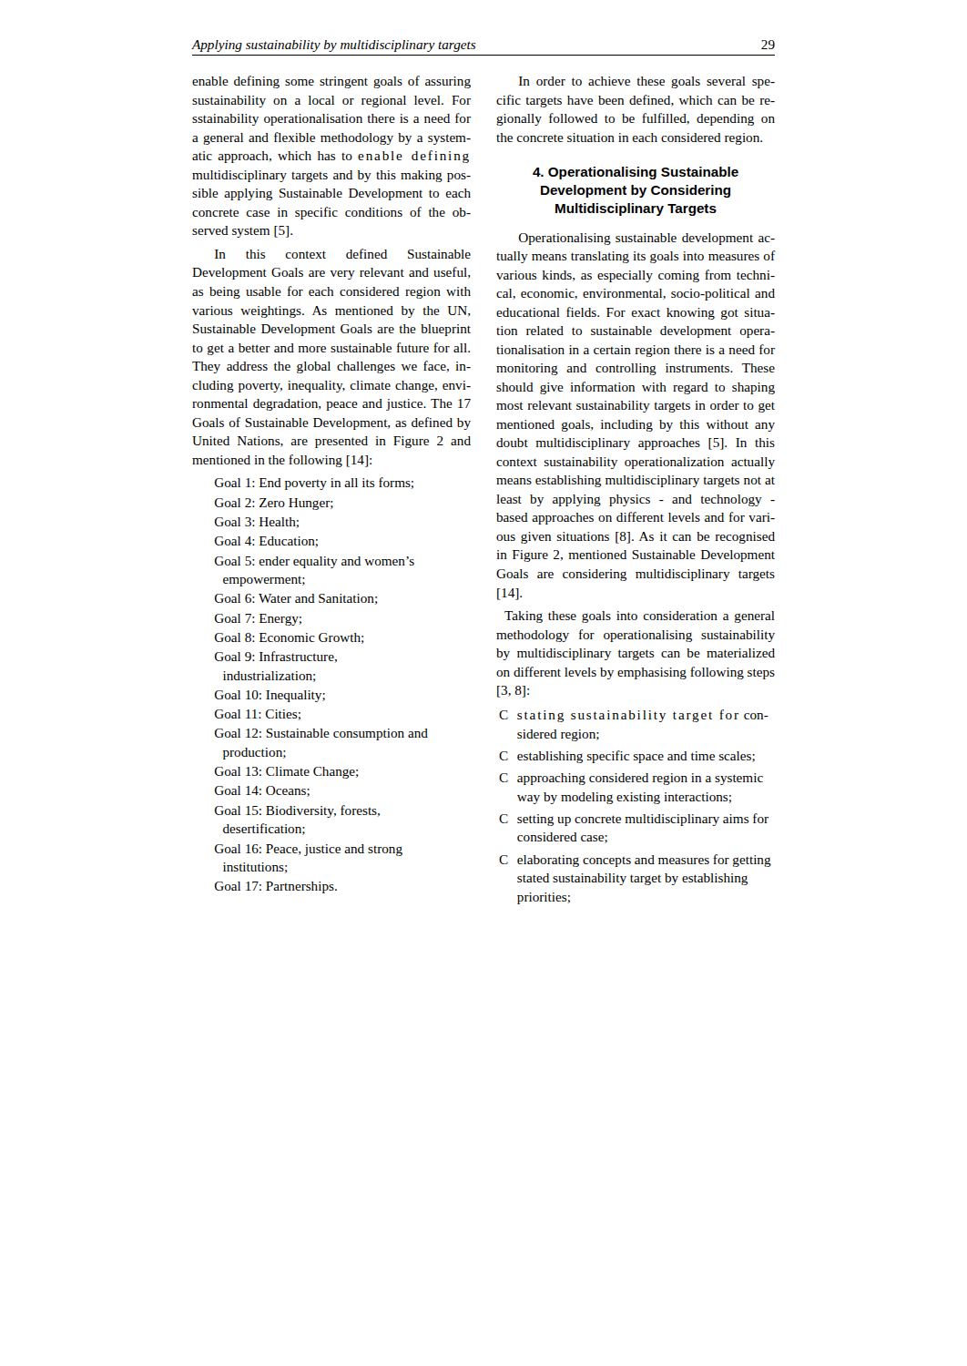Applying sustainability by multidisciplinary targets 29
enable defining some stringent goals of assuring sustainability on a local or regional level. For sstainability operationalisation there is a need for a general and flexible methodology by a systematic approach, which has to enable defining multidisciplinary targets and by this making possible applying Sustainable Development to each concrete case in specific conditions of the observed system [5].
In this context defined Sustainable Development Goals are very relevant and useful, as being usable for each considered region with various weightings. As mentioned by the UN, Sustainable Development Goals are the blueprint to get a better and more sustainable future for all. They address the global challenges we face, including poverty, inequality, climate change, environmental degradation, peace and justice. The 17 Goals of Sustainable Development, as defined by United Nations, are presented in Figure 2 and mentioned in the following [14]:
Goal 1: End poverty in all its forms;
Goal 2: Zero Hunger;
Goal 3: Health;
Goal 4: Education;
Goal 5: ender equality and women’sempowerment;
Goal 6: Water and Sanitation;
Goal 7: Energy;
Goal 8: Economic Growth;
Goal 9: Infrastructure,industrialization;
Goal 10: Inequality;
Goal 11: Cities;
Goal 12: Sustainable consumption andproduction;
Goal 13: Climate Change;
Goal 14: Oceans;
Goal 15: Biodiversity, forests,desertification;
Goal 16: Peace, justice and stronginstitutions;
Goal 17: Partnerships.
In order to achieve these goals several specific targets have been defined, which can be regionally followed to be fulfilled, depending on the concrete situation in each considered region.
4. Operationalising Sustainable Development by Considering Multidisciplinary Targets
Operationalising sustainable development actually means translating its goals into measures of various kinds, as especially coming from technical, economic, environmental, socio-political and educational fields. For exact knowing got situation related to sustainable development operationalisation in a certain region there is a need for monitoring and controlling instruments. These should give information with regard to shaping most relevant sustainability targets in order to get mentioned goals, including by this without any doubt multidisciplinary approaches [5]. In this context sustainability operationalization actually means establishing multidisciplinary targets not at least by applying physics - and technology - based approaches on different levels and for various given situations [8]. As it can be recognised in Figure 2, mentioned Sustainable Development Goals are considering multidisciplinary targets [14].
Taking these goals into consideration a general methodology for operationalising sustainability by multidisciplinary targets can be materialized on different levels by emphasising following steps [3, 8]:
stating sustainability target for considered region;
establishing specific space and time scales;
approaching considered region in a systemic way by modeling existing interactions;
setting up concrete multidisciplinary aims for considered case;
elaborating concepts and measures for getting stated sustainability target by establishing priorities;